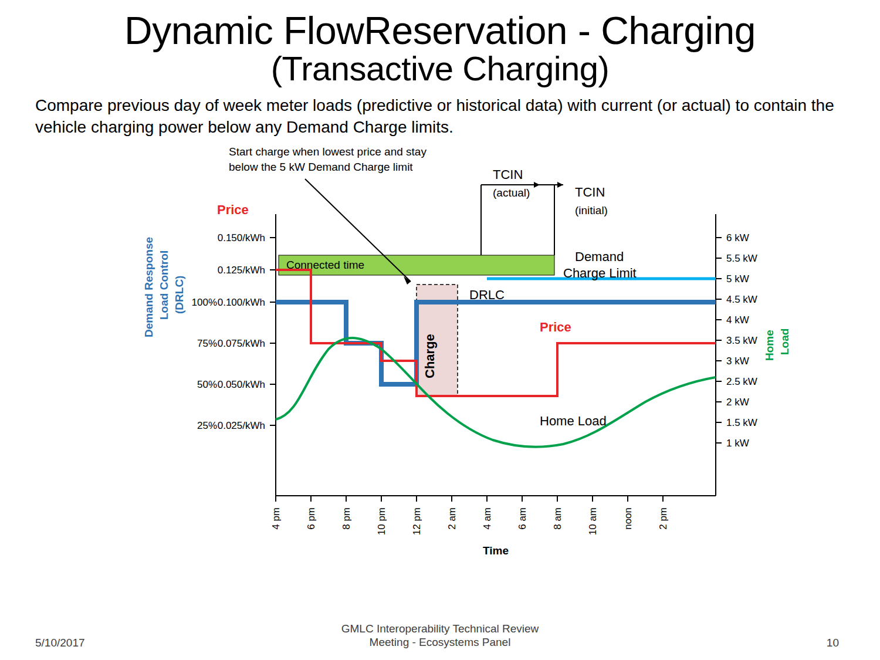Dynamic FlowReservation - Charging (Transactive Charging)
Compare previous day of week meter loads (predictive or historical data) with current (or actual) to contain the vehicle charging power below any Demand Charge limits.
0.150/kWh 0.125/kWh 0.100/kWh 100% 0.075/kWh 75% 0.050/kWh 50% 0.025/kWh 25% Demand Response Load Control (DRLC) Price 6 kW 5.5 kW 5 kW 4.5 kW 4 kW 3.5 kW 3 kW 2.5 kW 2 kW 1.5 kW 1 kW Home Load 4 pm 6 pm 8 pm 10 pm 12 pm 2 am 4 am 6 am 8 am 10 am noon 2 pm Time Connected time Demand Charge Limit Charge DRLC Price Home Load TCIN (actual) TCIN (initial) Start charge when lowest price and stay below the 5 kW Demand Charge limit
5/10/2017
GMLC Interoperability Technical Review
Meeting - Ecosystems Panel
10